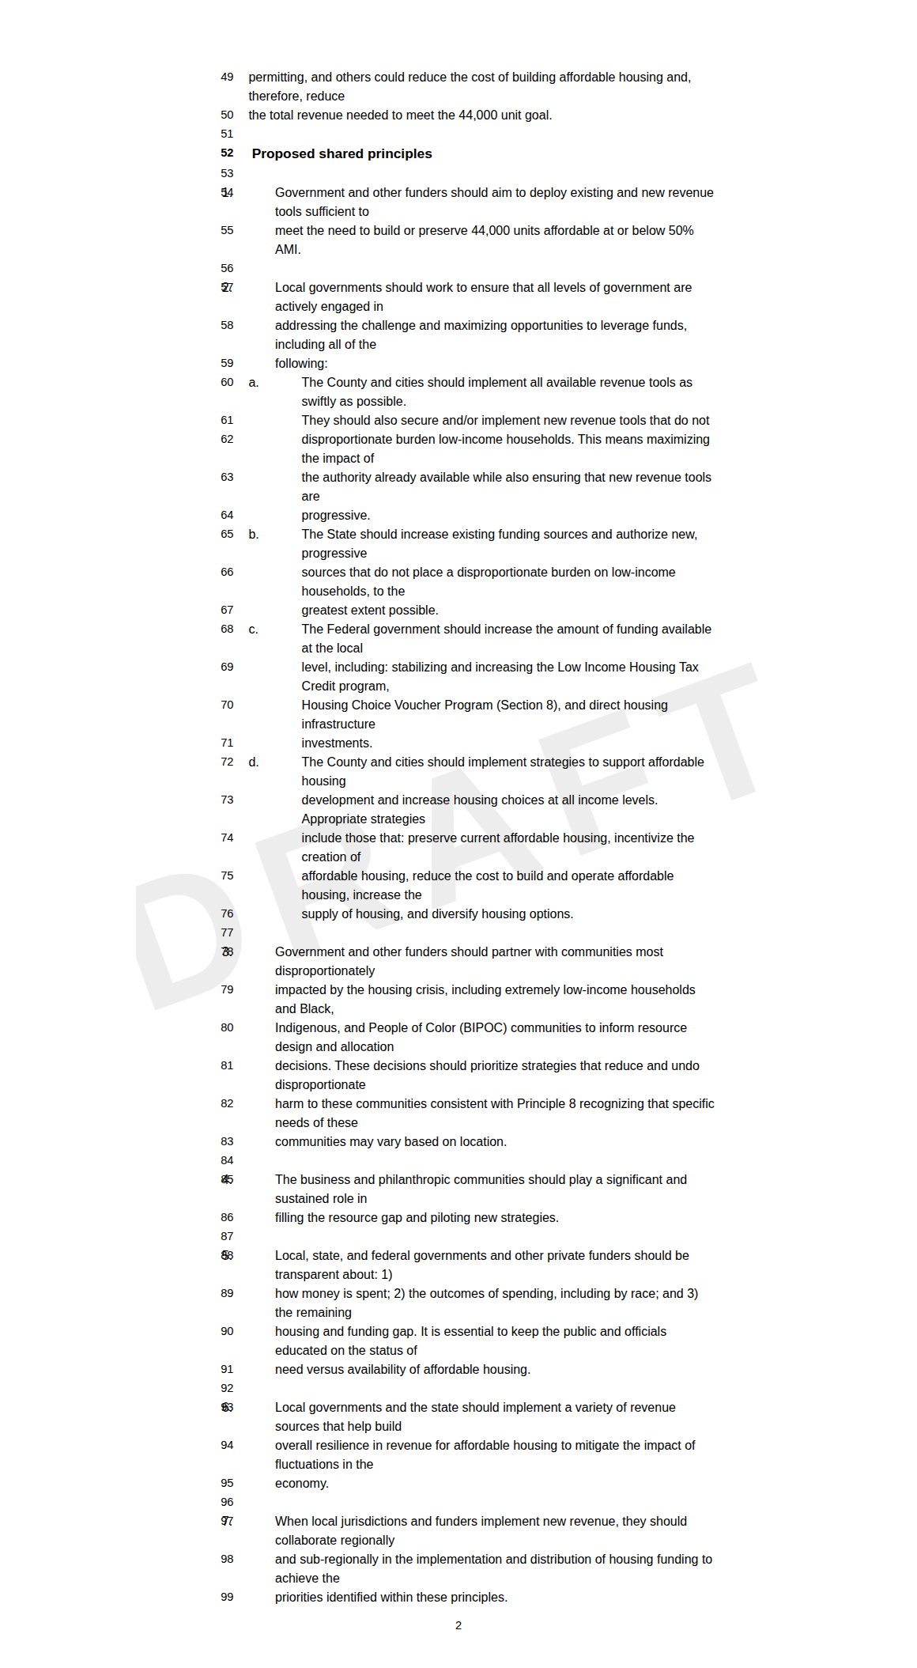DRAFT
permitting, and others could reduce the cost of building affordable housing and, therefore, reduce
the total revenue needed to meet the 44,000 unit goal.
Proposed shared principles
1. Government and other funders should aim to deploy existing and new revenue tools sufficient to
meet the need to build or preserve 44,000 units affordable at or below 50% AMI.
2. Local governments should work to ensure that all levels of government are actively engaged in
addressing the challenge and maximizing opportunities to leverage funds, including all of the
following:
a. The County and cities should implement all available revenue tools as swiftly as possible.
They should also secure and/or implement new revenue tools that do not
disproportionate burden low-income households. This means maximizing the impact of
the authority already available while also ensuring that new revenue tools are
progressive.
b. The State should increase existing funding sources and authorize new, progressive
sources that do not place a disproportionate burden on low-income households, to the
greatest extent possible.
c. The Federal government should increase the amount of funding available at the local
level, including: stabilizing and increasing the Low Income Housing Tax Credit program,
Housing Choice Voucher Program (Section 8), and direct housing infrastructure
investments.
d. The County and cities should implement strategies to support affordable housing
development and increase housing choices at all income levels. Appropriate strategies
include those that: preserve current affordable housing, incentivize the creation of
affordable housing, reduce the cost to build and operate affordable housing, increase the
supply of housing, and diversify housing options.
3. Government and other funders should partner with communities most disproportionately
impacted by the housing crisis, including extremely low-income households and Black,
Indigenous, and People of Color (BIPOC) communities to inform resource design and allocation
decisions. These decisions should prioritize strategies that reduce and undo disproportionate
harm to these communities consistent with Principle 8 recognizing that specific needs of these
communities may vary based on location.
4. The business and philanthropic communities should play a significant and sustained role in
filling the resource gap and piloting new strategies.
5. Local, state, and federal governments and other private funders should be transparent about: 1)
how money is spent; 2) the outcomes of spending, including by race; and 3) the remaining
housing and funding gap. It is essential to keep the public and officials educated on the status of
need versus availability of affordable housing.
6. Local governments and the state should implement a variety of revenue sources that help build
overall resilience in revenue for affordable housing to mitigate the impact of fluctuations in the
economy.
7. When local jurisdictions and funders implement new revenue, they should collaborate regionally
and sub-regionally in the implementation and distribution of housing funding to achieve the
priorities identified within these principles.
2